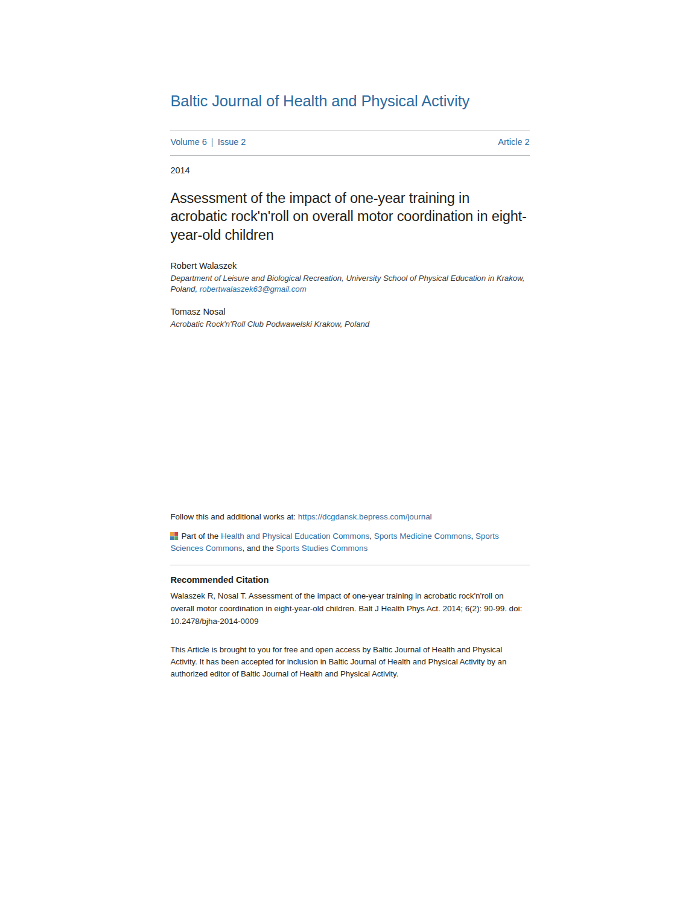Baltic Journal of Health and Physical Activity
Volume 6|Issue 2
Article 2
2014
Assessment of the impact of one-year training in acrobatic rock'n'roll on overall motor coordination in eight-year-old children
Robert Walaszek
Department of Leisure and Biological Recreation, University School of Physical Education in Krakow, Poland, robertwalaszek63@gmail.com
Tomasz Nosal
Acrobatic Rock'n'Roll Club Podwawelski Krakow, Poland
Follow this and additional works at: https://dcgdansk.bepress.com/journal
Part of the Health and Physical Education Commons, Sports Medicine Commons, Sports Sciences Commons, and the Sports Studies Commons
Recommended Citation
Walaszek R, Nosal T. Assessment of the impact of one-year training in acrobatic rock'n'roll on overall motor coordination in eight-year-old children. Balt J Health Phys Act. 2014; 6(2): 90-99. doi: 10.2478/bjha-2014-0009
This Article is brought to you for free and open access by Baltic Journal of Health and Physical Activity. It has been accepted for inclusion in Baltic Journal of Health and Physical Activity by an authorized editor of Baltic Journal of Health and Physical Activity.